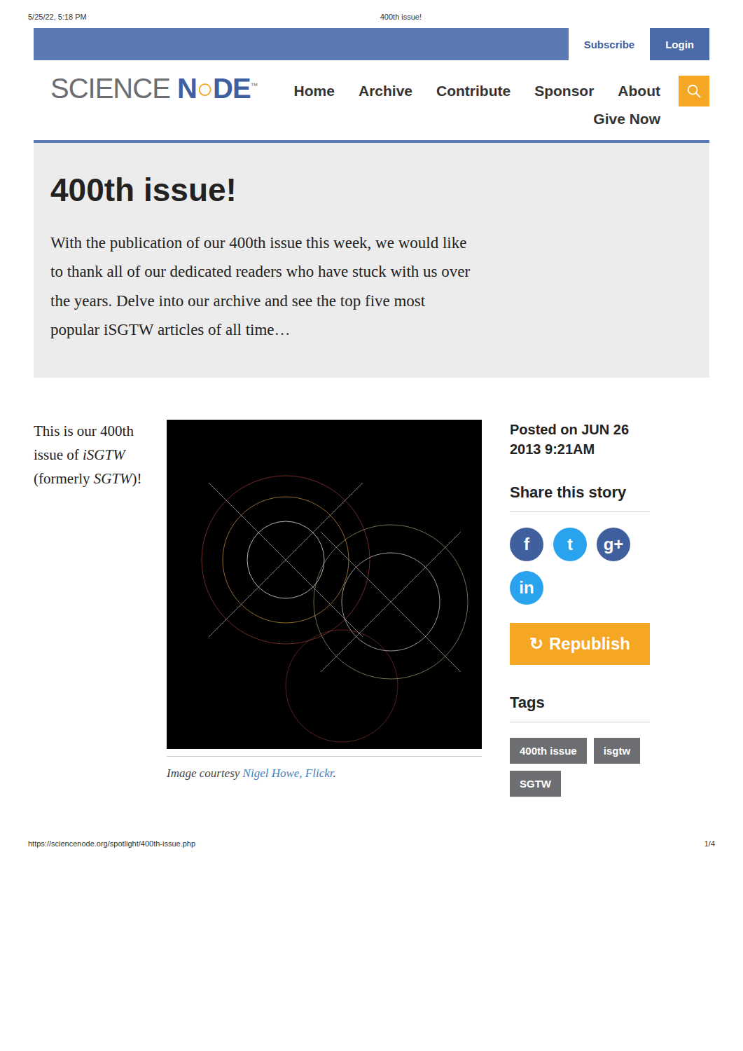5/25/22, 5:18 PM
400th issue!
Subscribe Login
SCIENCE N○DE™
Home Archive Contribute Sponsor About Give Now
400th issue!
With the publication of our 400th issue this week, we would like to thank all of our dedicated readers who have stuck with us over the years. Delve into our archive and see the top five most popular iSGTW articles of all time…
Image courtesy Nigel Howe, Flickr.
This is our 400th issue of iSGTW (formerly SGTW)!
Posted on JUN 26 2013 9:21AM
Share this story
f t g+ in
↻Republish
Tags
400th issue isgtw SGTW
https://sciencenode.org/spotlight/400th-issue.php
1/4